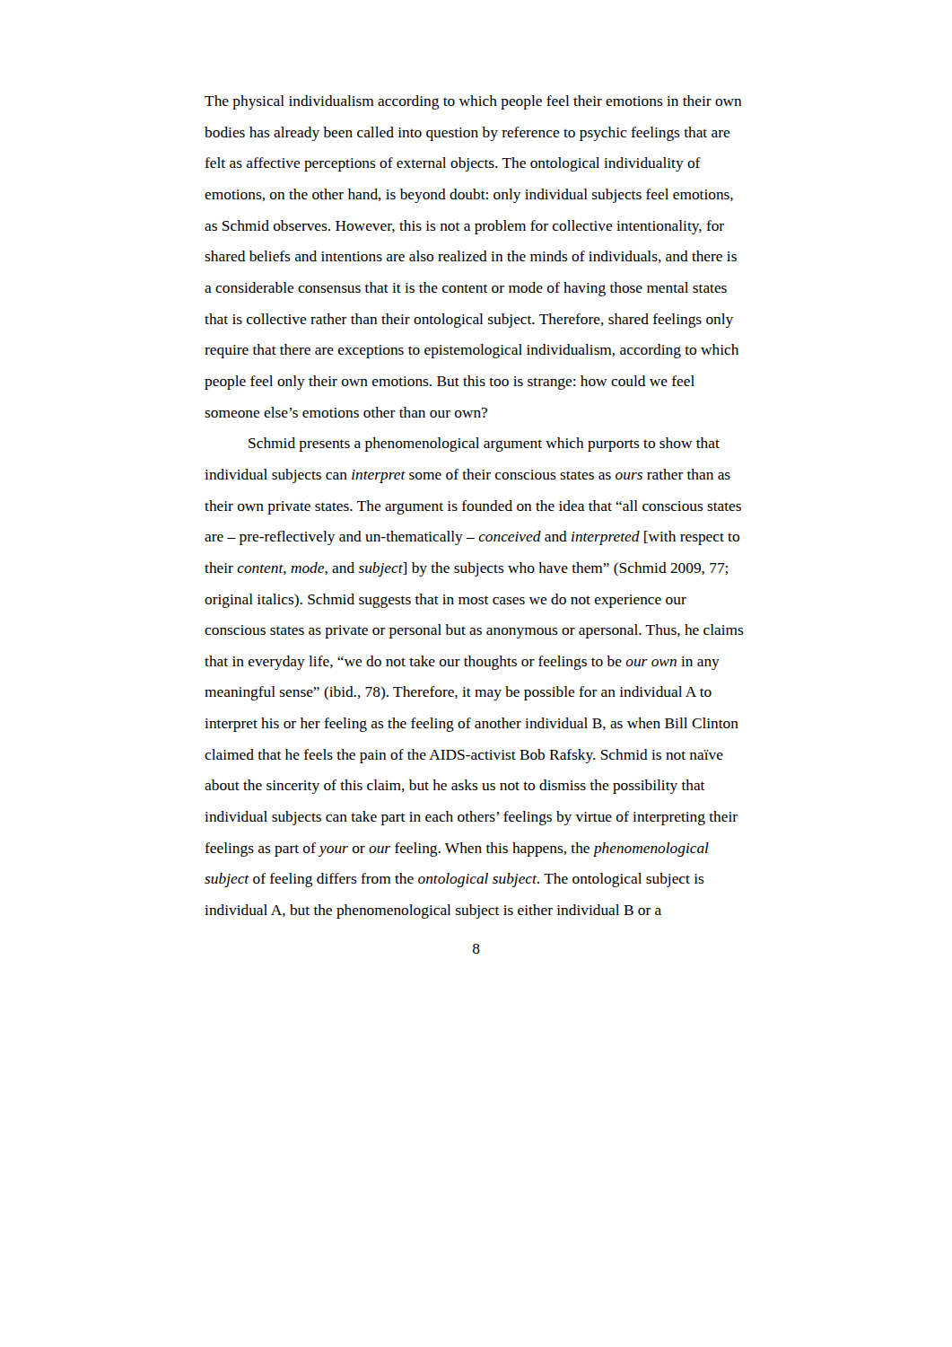The physical individualism according to which people feel their emotions in their own bodies has already been called into question by reference to psychic feelings that are felt as affective perceptions of external objects. The ontological individuality of emotions, on the other hand, is beyond doubt: only individual subjects feel emotions, as Schmid observes. However, this is not a problem for collective intentionality, for shared beliefs and intentions are also realized in the minds of individuals, and there is a considerable consensus that it is the content or mode of having those mental states that is collective rather than their ontological subject. Therefore, shared feelings only require that there are exceptions to epistemological individualism, according to which people feel only their own emotions. But this too is strange: how could we feel someone else’s emotions other than our own?
Schmid presents a phenomenological argument which purports to show that individual subjects can interpret some of their conscious states as ours rather than as their own private states. The argument is founded on the idea that “all conscious states are – pre-reflectively and un-thematically – conceived and interpreted [with respect to their content, mode, and subject] by the subjects who have them” (Schmid 2009, 77; original italics). Schmid suggests that in most cases we do not experience our conscious states as private or personal but as anonymous or apersonal. Thus, he claims that in everyday life, “we do not take our thoughts or feelings to be our own in any meaningful sense” (ibid., 78). Therefore, it may be possible for an individual A to interpret his or her feeling as the feeling of another individual B, as when Bill Clinton claimed that he feels the pain of the AIDS-activist Bob Rafsky. Schmid is not naïve about the sincerity of this claim, but he asks us not to dismiss the possibility that individual subjects can take part in each others’ feelings by virtue of interpreting their feelings as part of your or our feeling. When this happens, the phenomenological subject of feeling differs from the ontological subject. The ontological subject is individual A, but the phenomenological subject is either individual B or a
8